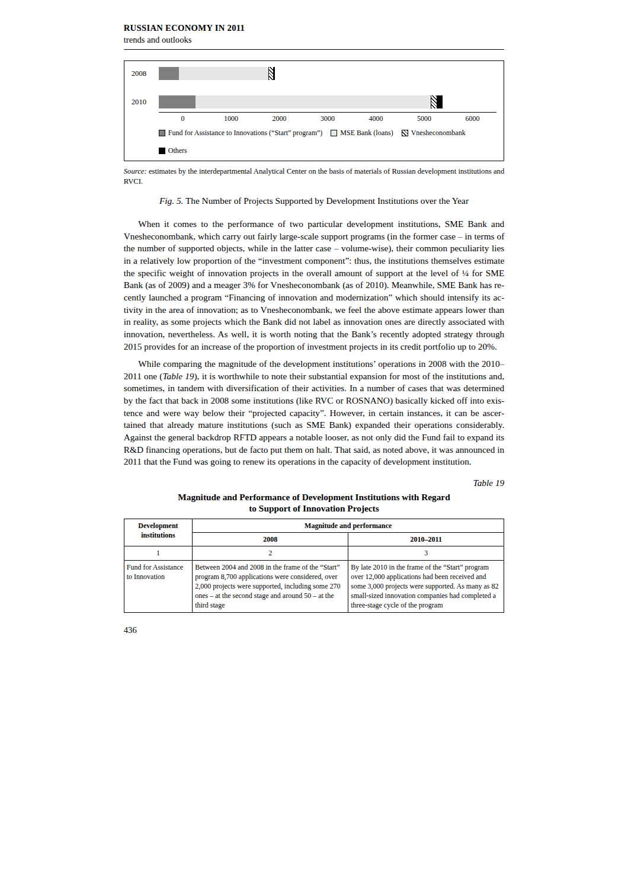RUSSIAN ECONOMY IN 2011
trends and outlooks
2008
2010
0100020003000400050006000
Fund for Assistance to Innovations (“Start” program”) MSE Bank (loans) Vnesheconombank Others
Source: estimates by the interdepartmental Analytical Center on the basis of materials of Russian development institutions and RVCI.
Fig. 5. The Number of Projects Supported by Development Institutions over the Year
When it comes to the performance of two particular development institutions, SME Bank and Vnesheconombank, which carry out fairly large-scale support programs (in the former case – in terms of the number of supported objects, while in the latter case – volume-wise), their common peculiarity lies in a relatively low proportion of the “investment component”: thus, the institutions themselves estimate the specific weight of innovation projects in the overall amount of support at the level of ¼ for SME Bank (as of 2009) and a meager 3% for Vnesheconombank (as of 2010). Meanwhile, SME Bank has recently launched a program “Financing of innovation and modernization” which should intensify its activity in the area of innovation; as to Vnesheconombank, we feel the above estimate appears lower than in reality, as some projects which the Bank did not label as innovation ones are directly associated with innovation, nevertheless. As well, it is worth noting that the Bank’s recently adopted strategy through 2015 provides for an increase of the proportion of investment projects in its credit portfolio up to 20%.
While comparing the magnitude of the development institutions’ operations in 2008 with the 2010–2011 one (Table 19), it is worthwhile to note their substantial expansion for most of the institutions and, sometimes, in tandem with diversification of their activities. In a number of cases that was determined by the fact that back in 2008 some institutions (like RVC or ROSNANO) basically kicked off into existence and were way below their “projected capacity”. However, in certain instances, it can be ascertained that already mature institutions (such as SME Bank) expanded their operations considerably. Against the general backdrop RFTD appears a notable looser, as not only did the Fund fail to expand its R&D financing operations, but de facto put them on halt. That said, as noted above, it was announced in 2011 that the Fund was going to renew its operations in the capacity of development institution.
Table 19
Magnitude and Performance of Development Institutions with Regard
to Support of Innovation Projects
| Development institutions | Magnitude and performance |
| --- | --- |
| 2008 | 2010–2011 |
| 1 | 2 | 3 |
| Fund for Assistance to Innovation | Between 2004 and 2008 in the frame of the “Start” program 8,700 applications were considered, over 2,000 projects were supported, including some 270 ones – at the second stage and around 50 – at the third stage | By late 2010 in the frame of the “Start” program over 12,000 applications had been received and some 3,000 projects were supported. As many as 82 small-sized innovation companies had completed a three-stage cycle of the program |
436